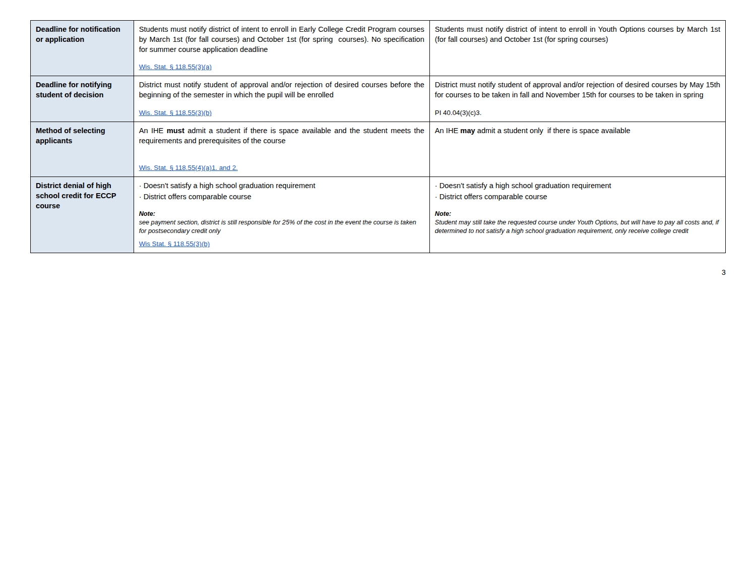| Deadline for notification or application | Students must notify district of intent to enroll in Early College Credit Program courses by March 1st (for fall courses) and October 1st (for spring courses). No specification for summer course application deadline Wis. Stat. § 118.55(3)(a) | Students must notify district of intent to enroll in Youth Options courses by March 1st (for fall courses) and October 1st (for spring courses) |
| Deadline for notifying student of decision | District must notify student of approval and/or rejection of desired courses before the beginning of the semester in which the pupil will be enrolled Wis. Stat. § 118.55(3)(b) | District must notify student of approval and/or rejection of desired courses by May 15th for courses to be taken in fall and November 15th for courses to be taken in spring PI 40.04(3)(c)3. |
| Method of selecting applicants | An IHE must admit a student if there is space available and the student meets the requirements and prerequisites of the course Wis. Stat. § 118.55(4)(a)1. and 2. | An IHE may admit a student only if there is space available |
| District denial of high school credit for ECCP course | · Doesn't satisfy a high school graduation requirement · District offers comparable course Note: see payment section, district is still responsible for 25% of the cost in the event the course is taken for postsecondary credit only Wis Stat. § 118.55(3)(b) | · Doesn't satisfy a high school graduation requirement · District offers comparable course Note: Student may still take the requested course under Youth Options, but will have to pay all costs and, if determined to not satisfy a high school graduation requirement, only receive college credit |
3